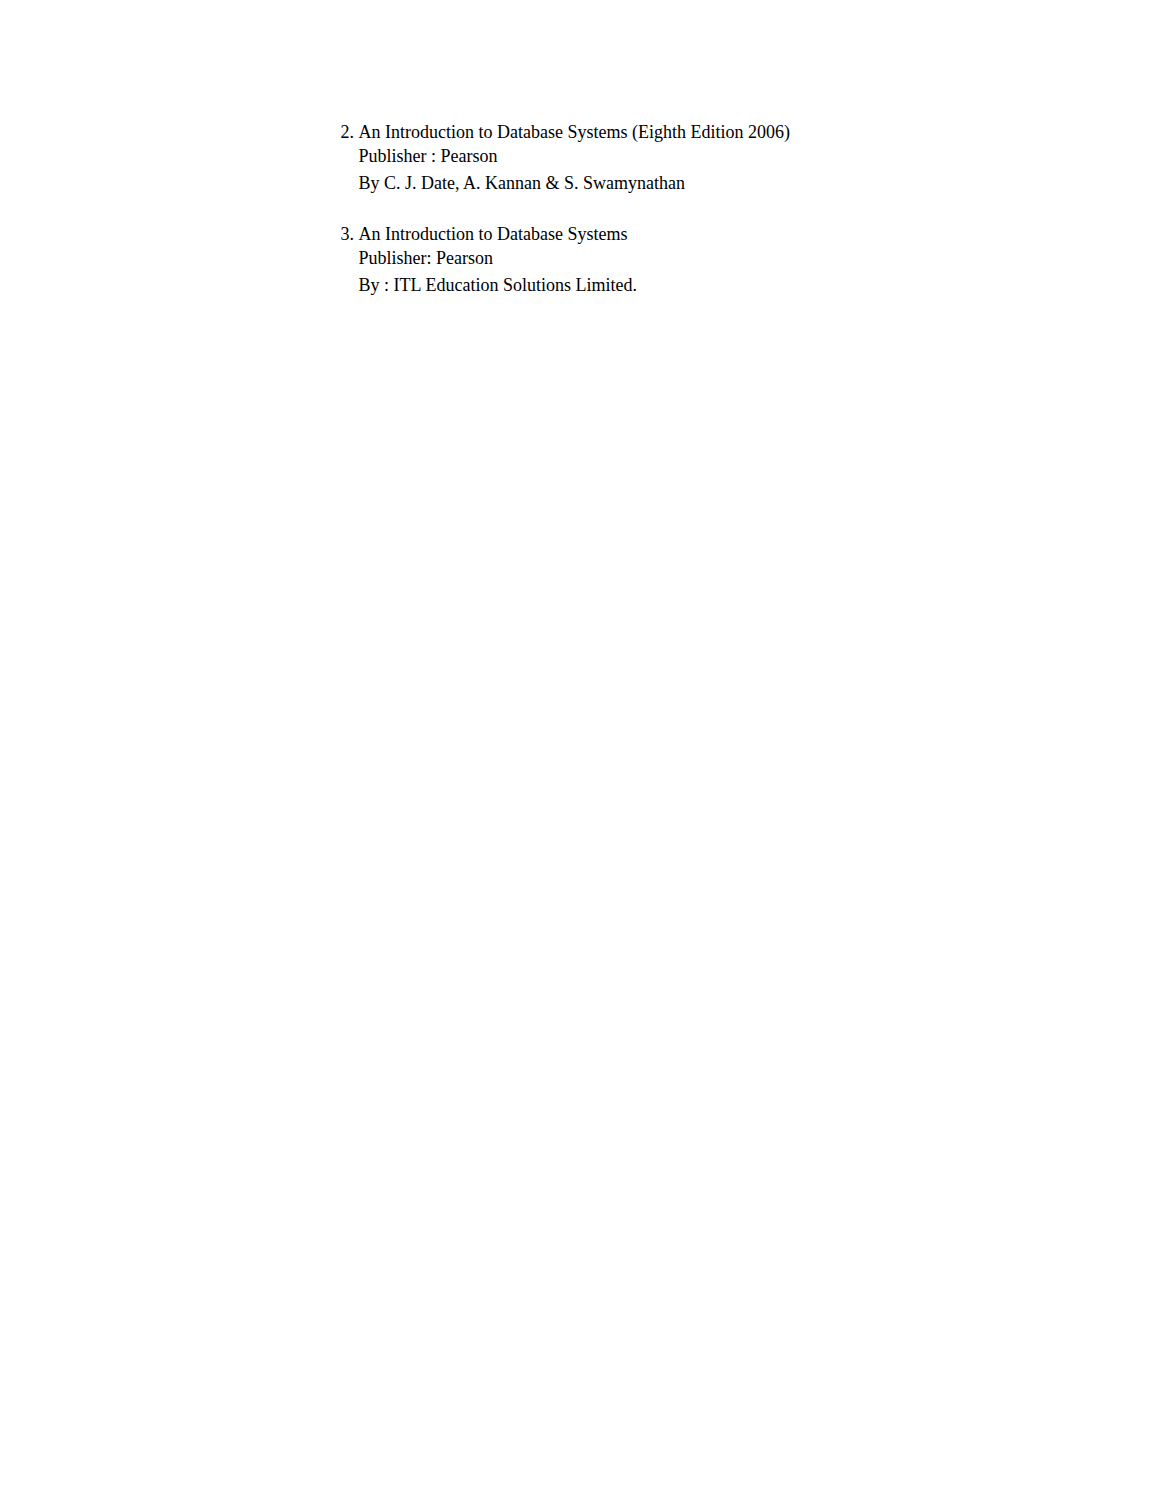An Introduction to Database Systems (Eighth Edition 2006) Publisher : Pearson By C. J. Date, A. Kannan & S. Swamynathan
An Introduction to Database Systems Publisher: Pearson By : ITL Education Solutions Limited.